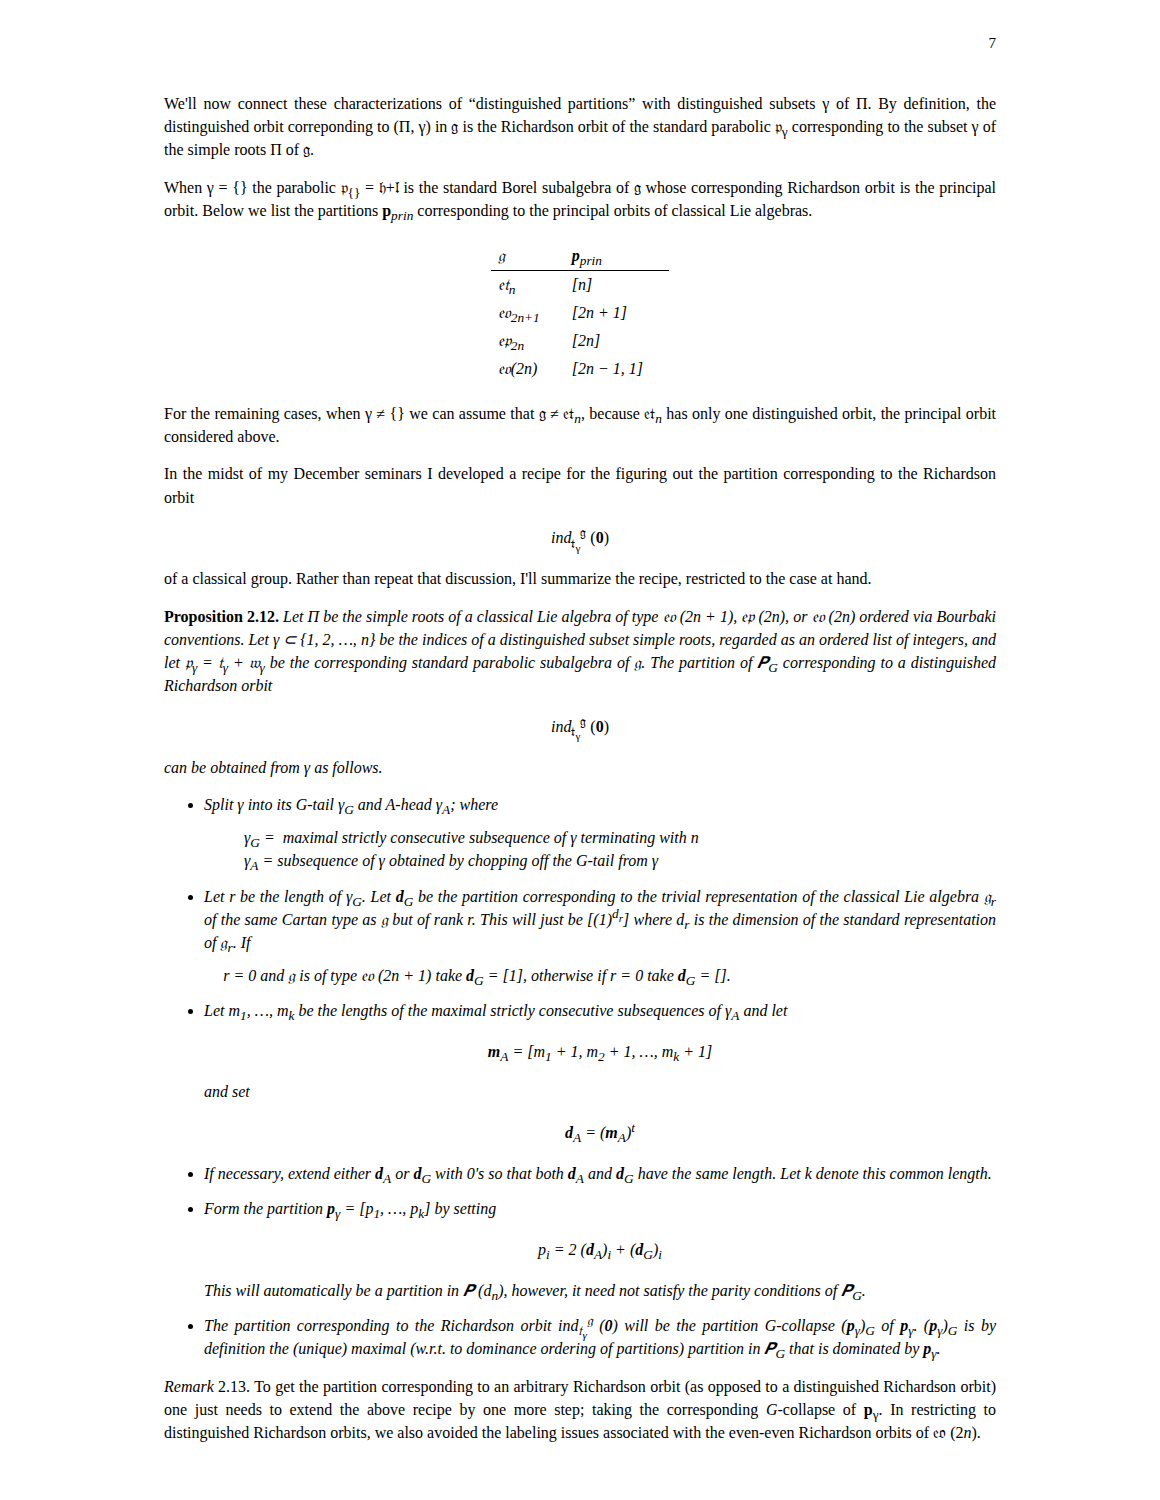7
We'll now connect these characterizations of “distinguished partitions” with distinguished subsets γ of Π. By definition, the distinguished orbit correponding to (Π, γ) in 𝔤 is the Richardson orbit of the standard parabolic 𝔭γ corresponding to the subset γ of the simple roots Π of 𝔤.
When γ = {} the parabolic 𝔭{} = 𝔥+𝔩 is the standard Borel subalgebra of 𝔤 whose corresponding Richardson orbit is the principal orbit. Below we list the partitions pprin corresponding to the principal orbits of classical Lie algebras.
| 𝔤 | p prin |
| --- | --- |
| 𝔢𝔱 n | [ n ] |
| 𝔢𝔬 2 n +1 | [2 n + 1] |
| 𝔢𝔭 2 n | [2 n ] |
| 𝔢𝔬 (2 n ) | [2 n − 1, 1] |
For the remaining cases, when γ ≠ {} we can assume that 𝔤 ≠ 𝔢𝔱n, because 𝔢𝔱n has only one distinguished orbit, the principal orbit considered above.
In the midst of my December seminars I developed a recipe for the figuring out the partition corresponding to the Richardson orbit
ind𝔱γ𝔤 (0)
of a classical group. Rather than repeat that discussion, I'll summarize the recipe, restricted to the case at hand.
Proposition 2.12. Let Π be the simple roots of a classical Lie algebra of type 𝔢𝔬 (2n + 1), 𝔢𝔭 (2n), or 𝔢𝔬 (2n) ordered via Bourbaki conventions. Let γ ⊂ {1, 2, …, n} be the indices of a distinguished subset simple roots, regarded as an ordered list of integers, and let 𝔭γ = 𝔱γ + 𝔴γ be the corresponding standard parabolic subalgebra of 𝔤. The partition of 𝑷G corresponding to a distinguished Richardson orbit
ind𝔱γ𝔤 (0)
can be obtained from γ as follows.
Split γ into its G-tail γG and A-head γA; where
γG = maximal strictly consecutive subsequence of γ terminating with n
γA = subsequence of γ obtained by chopping off the G-tail from γ
Let r be the length of γG. Let dG be the partition corresponding to the trivial representation of the classical Lie algebra 𝔤r of the same Cartan type as 𝔤 but of rank r. This will just be [(1)dr] where dr is the dimension of the standard representation of 𝔤r. If
r = 0 and 𝔤 is of type 𝔢𝔬 (2n + 1) take dG = [1], otherwise if r = 0 take dG = [].
Let m1, …, mk be the lengths of the maximal strictly consecutive subsequences of γA and let
mA = [m1 + 1, m2 + 1, …, mk + 1]
and set
dA = (mA)t
If necessary, extend either dA or dG with 0's so that both dA and dG have the same length. Let k denote this common length.
Form the partition pγ = [p1, …, pk] by setting
pi = 2 (dA)i + (dG)i
This will automatically be a partition in 𝑷 (dn), however, it need not satisfy the parity conditions of 𝑷G.
The partition corresponding to the Richardson orbit ind𝔱γ𝔤 (0) will be the partition G-collapse (pγ)G of pγ. (pγ)G is by definition the (unique) maximal (w.r.t. to dominance ordering of partitions) partition in 𝑷G that is dominated by pγ.
Remark 2.13. To get the partition corresponding to an arbitrary Richardson orbit (as opposed to a distinguished Richardson orbit) one just needs to extend the above recipe by one more step; taking the corresponding G-collapse of pγ. In restricting to distinguished Richardson orbits, we also avoided the labeling issues associated with the even-even Richardson orbits of 𝔢𝔬 (2n).